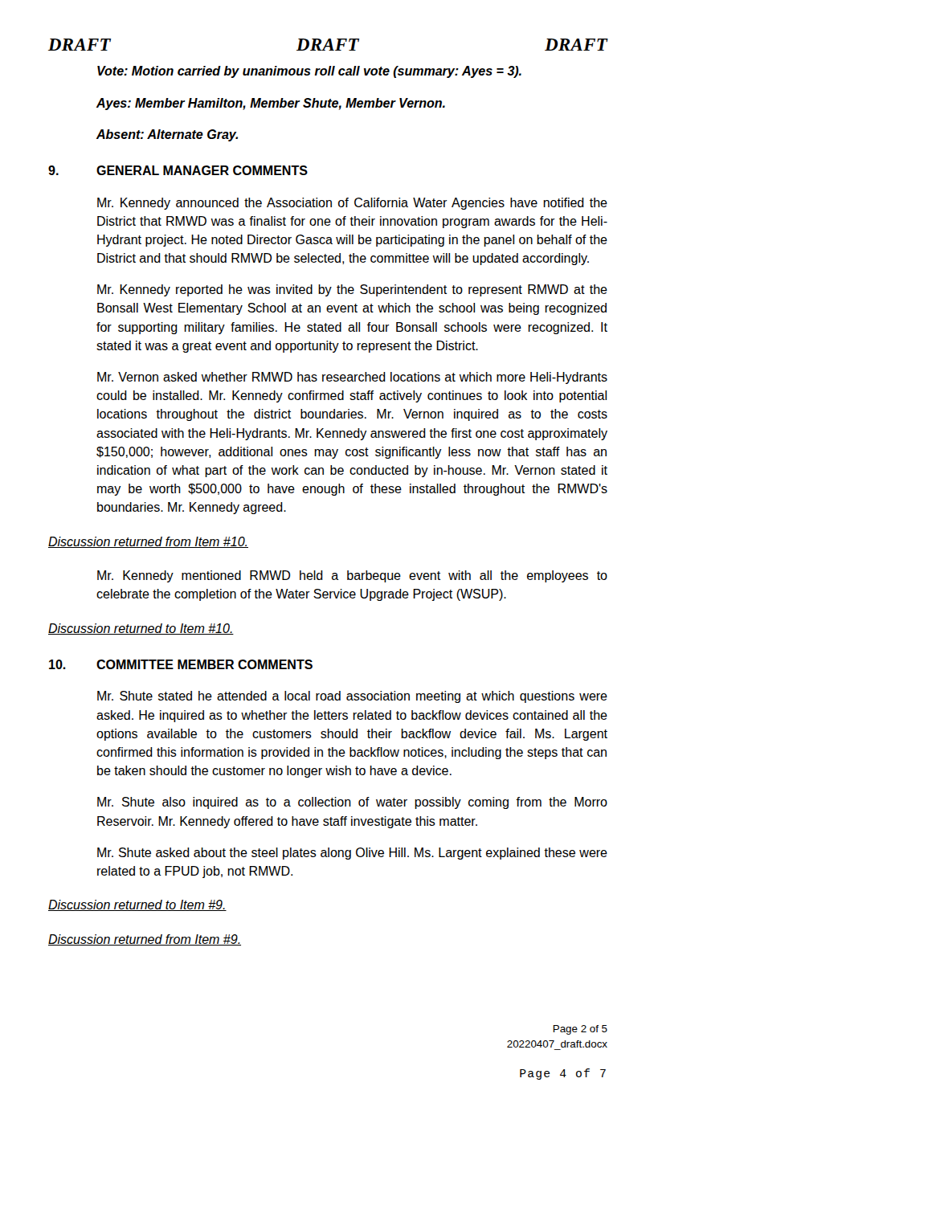DRAFT DRAFT DRAFT
Vote: Motion carried by unanimous roll call vote (summary: Ayes = 3).
Ayes: Member Hamilton, Member Shute, Member Vernon.
Absent: Alternate Gray.
9. GENERAL MANAGER COMMENTS
Mr. Kennedy announced the Association of California Water Agencies have notified the District that RMWD was a finalist for one of their innovation program awards for the Heli-Hydrant project. He noted Director Gasca will be participating in the panel on behalf of the District and that should RMWD be selected, the committee will be updated accordingly.
Mr. Kennedy reported he was invited by the Superintendent to represent RMWD at the Bonsall West Elementary School at an event at which the school was being recognized for supporting military families. He stated all four Bonsall schools were recognized. It stated it was a great event and opportunity to represent the District.
Mr. Vernon asked whether RMWD has researched locations at which more Heli-Hydrants could be installed. Mr. Kennedy confirmed staff actively continues to look into potential locations throughout the district boundaries. Mr. Vernon inquired as to the costs associated with the Heli-Hydrants. Mr. Kennedy answered the first one cost approximately $150,000; however, additional ones may cost significantly less now that staff has an indication of what part of the work can be conducted by in-house. Mr. Vernon stated it may be worth $500,000 to have enough of these installed throughout the RMWD's boundaries. Mr. Kennedy agreed.
Discussion returned from Item #10.
Mr. Kennedy mentioned RMWD held a barbeque event with all the employees to celebrate the completion of the Water Service Upgrade Project (WSUP).
Discussion returned to Item #10.
10. COMMITTEE MEMBER COMMENTS
Mr. Shute stated he attended a local road association meeting at which questions were asked. He inquired as to whether the letters related to backflow devices contained all the options available to the customers should their backflow device fail. Ms. Largent confirmed this information is provided in the backflow notices, including the steps that can be taken should the customer no longer wish to have a device.
Mr. Shute also inquired as to a collection of water possibly coming from the Morro Reservoir. Mr. Kennedy offered to have staff investigate this matter.
Mr. Shute asked about the steel plates along Olive Hill. Ms. Largent explained these were related to a FPUD job, not RMWD.
Discussion returned to Item #9.
Discussion returned from Item #9.
Page 2 of 5
20220407_draft.docx
Page 4 of 7